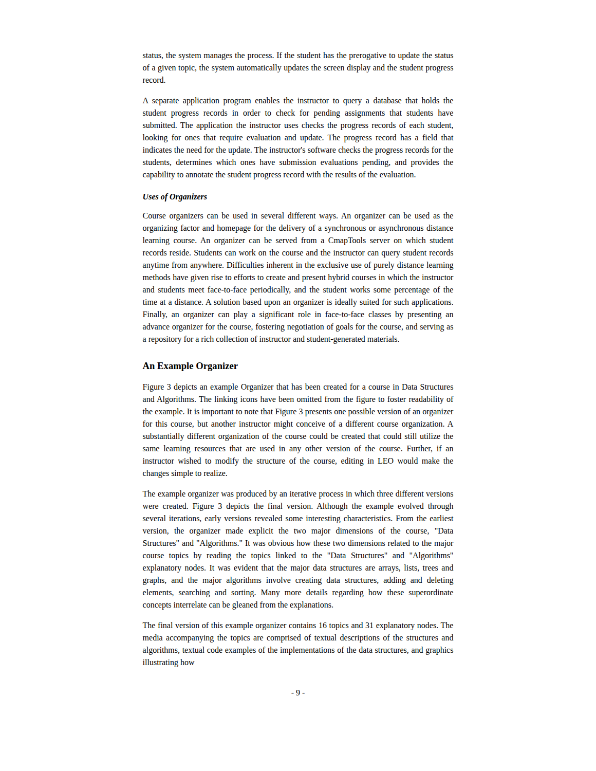status, the system manages the process. If the student has the prerogative to update the status of a given topic, the system automatically updates the screen display and the student progress record.
A separate application program enables the instructor to query a database that holds the student progress records in order to check for pending assignments that students have submitted. The application the instructor uses checks the progress records of each student, looking for ones that require evaluation and update. The progress record has a field that indicates the need for the update. The instructor's software checks the progress records for the students, determines which ones have submission evaluations pending, and provides the capability to annotate the student progress record with the results of the evaluation.
Uses of Organizers
Course organizers can be used in several different ways. An organizer can be used as the organizing factor and homepage for the delivery of a synchronous or asynchronous distance learning course. An organizer can be served from a CmapTools server on which student records reside. Students can work on the course and the instructor can query student records anytime from anywhere. Difficulties inherent in the exclusive use of purely distance learning methods have given rise to efforts to create and present hybrid courses in which the instructor and students meet face-to-face periodically, and the student works some percentage of the time at a distance. A solution based upon an organizer is ideally suited for such applications. Finally, an organizer can play a significant role in face-to-face classes by presenting an advance organizer for the course, fostering negotiation of goals for the course, and serving as a repository for a rich collection of instructor and student-generated materials.
An Example Organizer
Figure 3 depicts an example Organizer that has been created for a course in Data Structures and Algorithms. The linking icons have been omitted from the figure to foster readability of the example. It is important to note that Figure 3 presents one possible version of an organizer for this course, but another instructor might conceive of a different course organization. A substantially different organization of the course could be created that could still utilize the same learning resources that are used in any other version of the course. Further, if an instructor wished to modify the structure of the course, editing in LEO would make the changes simple to realize.
The example organizer was produced by an iterative process in which three different versions were created. Figure 3 depicts the final version. Although the example evolved through several iterations, early versions revealed some interesting characteristics. From the earliest version, the organizer made explicit the two major dimensions of the course, "Data Structures" and "Algorithms." It was obvious how these two dimensions related to the major course topics by reading the topics linked to the "Data Structures" and "Algorithms" explanatory nodes. It was evident that the major data structures are arrays, lists, trees and graphs, and the major algorithms involve creating data structures, adding and deleting elements, searching and sorting. Many more details regarding how these superordinate concepts interrelate can be gleaned from the explanations.
The final version of this example organizer contains 16 topics and 31 explanatory nodes. The media accompanying the topics are comprised of textual descriptions of the structures and algorithms, textual code examples of the implementations of the data structures, and graphics illustrating how
- 9 -